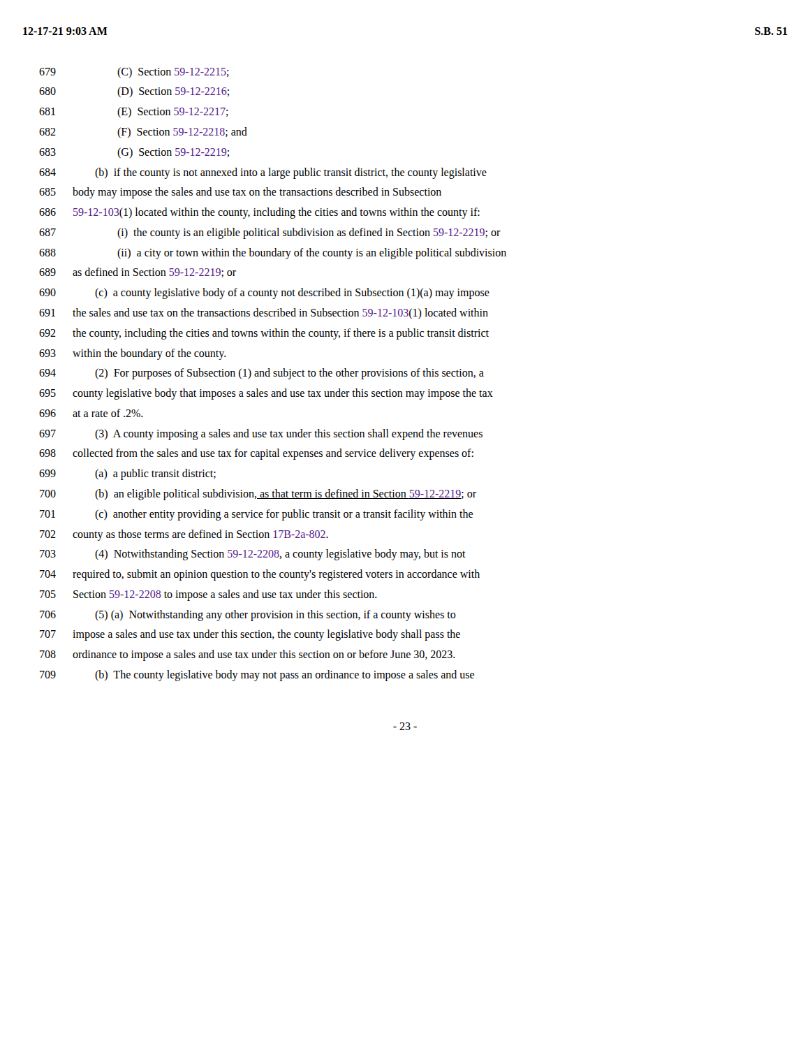12-17-21 9:03 AM S.B. 51
679 (C) Section 59-12-2215;
680 (D) Section 59-12-2216;
681 (E) Section 59-12-2217;
682 (F) Section 59-12-2218; and
683 (G) Section 59-12-2219;
684 (b) if the county is not annexed into a large public transit district, the county legislative
685 body may impose the sales and use tax on the transactions described in Subsection
686 59-12-103(1) located within the county, including the cities and towns within the county if:
687 (i) the county is an eligible political subdivision as defined in Section 59-12-2219; or
688 (ii) a city or town within the boundary of the county is an eligible political subdivision
689 as defined in Section 59-12-2219; or
690 (c) a county legislative body of a county not described in Subsection (1)(a) may impose
691 the sales and use tax on the transactions described in Subsection 59-12-103(1) located within
692 the county, including the cities and towns within the county, if there is a public transit district
693 within the boundary of the county.
694 (2) For purposes of Subsection (1) and subject to the other provisions of this section, a
695 county legislative body that imposes a sales and use tax under this section may impose the tax
696 at a rate of .2%.
697 (3) A county imposing a sales and use tax under this section shall expend the revenues
698 collected from the sales and use tax for capital expenses and service delivery expenses of:
699 (a) a public transit district;
700 (b) an eligible political subdivision, as that term is defined in Section 59-12-2219; or
701 (c) another entity providing a service for public transit or a transit facility within the
702 county as those terms are defined in Section 17B-2a-802.
703 (4) Notwithstanding Section 59-12-2208, a county legislative body may, but is not
704 required to, submit an opinion question to the county's registered voters in accordance with
705 Section 59-12-2208 to impose a sales and use tax under this section.
706 (5) (a) Notwithstanding any other provision in this section, if a county wishes to
707 impose a sales and use tax under this section, the county legislative body shall pass the
708 ordinance to impose a sales and use tax under this section on or before June 30, 2023.
709 (b) The county legislative body may not pass an ordinance to impose a sales and use
- 23 -